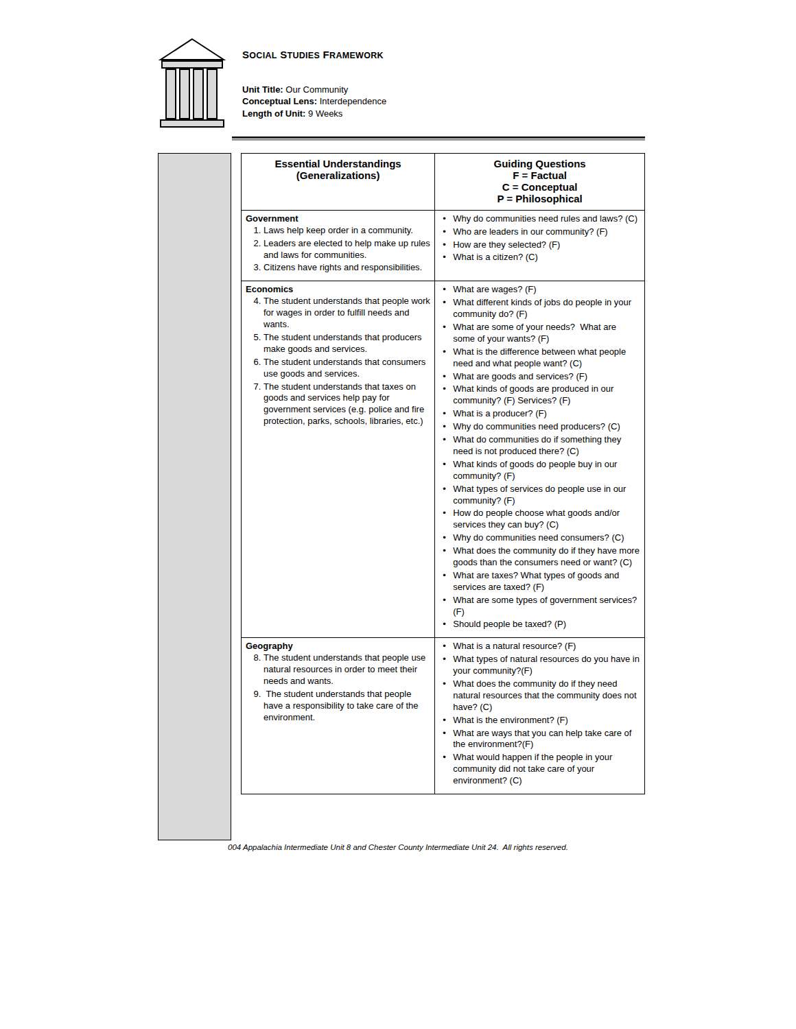SOCIAL STUDIES FRAMEWORK
Unit Title: Our Community
Conceptual Lens: Interdependence
Length of Unit: 9 Weeks
| Essential Understandings (Generalizations) | Guiding Questions F = Factual C = Conceptual P = Philosophical |
| --- | --- |
| Government Laws help keep order in a community. Leaders are elected to help make up rules and laws for communities. Citizens have rights and responsibilities. | Why do communities need rules and laws? (C) Who are leaders in our community? (F) How are they selected? (F) What is a citizen? (C) |
| Economics The student understands that people work for wages in order to fulfill needs and wants. The student understands that producers make goods and services. The student understands that consumers use goods and services. The student understands that taxes on goods and services help pay for government services (e.g. police and fire protection, parks, schools, libraries, etc.) | What are wages? (F) What different kinds of jobs do people in your community do? (F) What are some of your needs? What are some of your wants? (F) What is the difference between what people need and what people want? (C) What are goods and services? (F) What kinds of goods are produced in our community? (F) Services? (F) What is a producer? (F) Why do communities need producers? (C) What do communities do if something they need is not produced there? (C) What kinds of goods do people buy in our community? (F) What types of services do people use in our community? (F) How do people choose what goods and/or services they can buy? (C) Why do communities need consumers? (C) What does the community do if they have more goods than the consumers need or want? (C) What are taxes? What types of goods and services are taxed? (F) What are some types of government services? (F) Should people be taxed? (P) |
| Geography The student understands that people use natural resources in order to meet their needs and wants. The student understands that people have a responsibility to take care of the environment. | What is a natural resource? (F) What types of natural resources do you have in your community?(F) What does the community do if they need natural resources that the community does not have? (C) What is the environment? (F) What are ways that you can help take care of the environment?(F) What would happen if the people in your community did not take care of your environment? (C) |
004 Appalachia Intermediate Unit 8 and Chester County Intermediate Unit 24. All rights reserved.